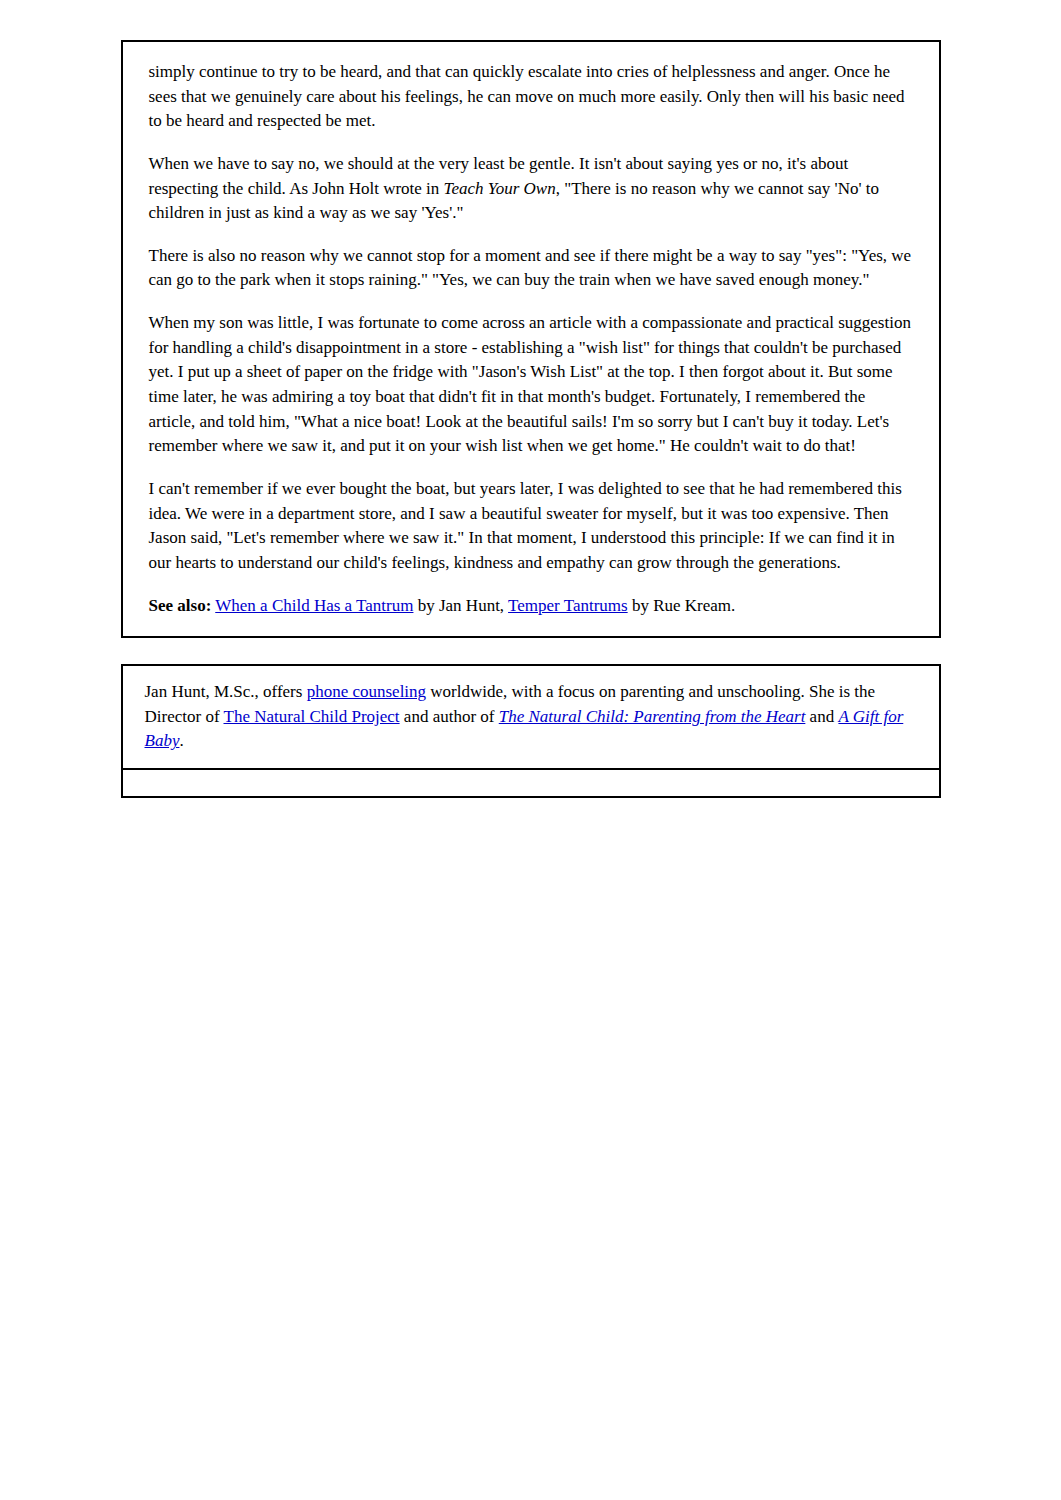simply continue to try to be heard, and that can quickly escalate into cries of helplessness and anger. Once he sees that we genuinely care about his feelings, he can move on much more easily. Only then will his basic need to be heard and respected be met.
When we have to say no, we should at the very least be gentle. It isn't about saying yes or no, it's about respecting the child. As John Holt wrote in Teach Your Own, "There is no reason why we cannot say 'No' to children in just as kind a way as we say 'Yes'."
There is also no reason why we cannot stop for a moment and see if there might be a way to say "yes": "Yes, we can go to the park when it stops raining." "Yes, we can buy the train when we have saved enough money."
When my son was little, I was fortunate to come across an article with a compassionate and practical suggestion for handling a child's disappointment in a store - establishing a "wish list" for things that couldn't be purchased yet. I put up a sheet of paper on the fridge with "Jason's Wish List" at the top. I then forgot about it. But some time later, he was admiring a toy boat that didn't fit in that month's budget. Fortunately, I remembered the article, and told him, "What a nice boat! Look at the beautiful sails! I'm so sorry but I can't buy it today. Let's remember where we saw it, and put it on your wish list when we get home." He couldn't wait to do that!
I can't remember if we ever bought the boat, but years later, I was delighted to see that he had remembered this idea. We were in a department store, and I saw a beautiful sweater for myself, but it was too expensive. Then Jason said, "Let's remember where we saw it." In that moment, I understood this principle: If we can find it in our hearts to understand our child's feelings, kindness and empathy can grow through the generations.
See also: When a Child Has a Tantrum by Jan Hunt, Temper Tantrums by Rue Kream.
Jan Hunt, M.Sc., offers phone counseling worldwide, with a focus on parenting and unschooling. She is the Director of The Natural Child Project and author of The Natural Child: Parenting from the Heart and A Gift for Baby.